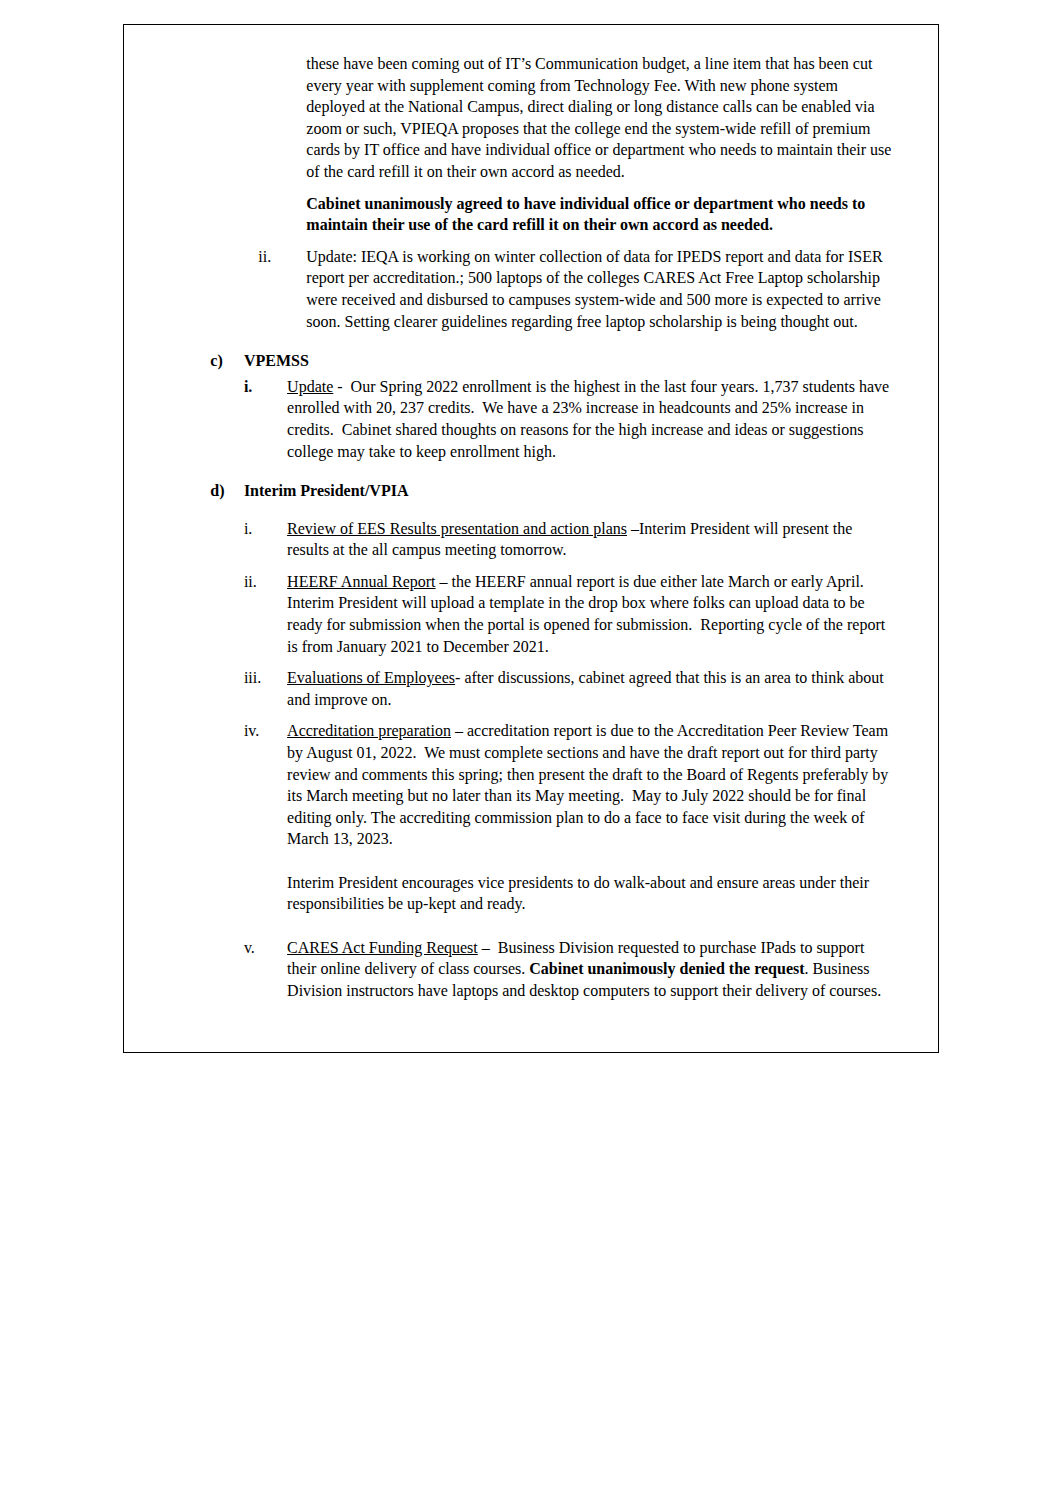these have been coming out of IT’s Communication budget, a line item that has been cut every year with supplement coming from Technology Fee. With new phone system deployed at the National Campus, direct dialing or long distance calls can be enabled via zoom or such, VPIEQA proposes that the college end the system-wide refill of premium cards by IT office and have individual office or department who needs to maintain their use of the card refill it on their own accord as needed.
Cabinet unanimously agreed to have individual office or department who needs to maintain their use of the card refill it on their own accord as needed.
ii.
Update: IEQA is working on winter collection of data for IPEDS report and data for ISER report per accreditation.; 500 laptops of the colleges CARES Act Free Laptop scholarship were received and disbursed to campuses system-wide and 500 more is expected to arrive soon. Setting clearer guidelines regarding free laptop scholarship is being thought out.
c)
VPEMSS
i.
Update - Our Spring 2022 enrollment is the highest in the last four years. 1,737 students have enrolled with 20, 237 credits. We have a 23% increase in headcounts and 25% increase in credits. Cabinet shared thoughts on reasons for the high increase and ideas or suggestions college may take to keep enrollment high.
d)
Interim President/VPIA
i.
Review of EES Results presentation and action plans –Interim President will present the results at the all campus meeting tomorrow.
ii.
HEERF Annual Report – the HEERF annual report is due either late March or early April. Interim President will upload a template in the drop box where folks can upload data to be ready for submission when the portal is opened for submission. Reporting cycle of the report is from January 2021 to December 2021.
iii.
Evaluations of Employees- after discussions, cabinet agreed that this is an area to think about and improve on.
iv.
Accreditation preparation – accreditation report is due to the Accreditation Peer Review Team by August 01, 2022. We must complete sections and have the draft report out for third party review and comments this spring; then present the draft to the Board of Regents preferably by its March meeting but no later than its May meeting. May to July 2022 should be for final editing only. The accrediting commission plan to do a face to face visit during the week of March 13, 2023.
Interim President encourages vice presidents to do walk-about and ensure areas under their responsibilities be up-kept and ready.
v.
CARES Act Funding Request – Business Division requested to purchase IPads to support their online delivery of class courses. Cabinet unanimously denied the request. Business Division instructors have laptops and desktop computers to support their delivery of courses.